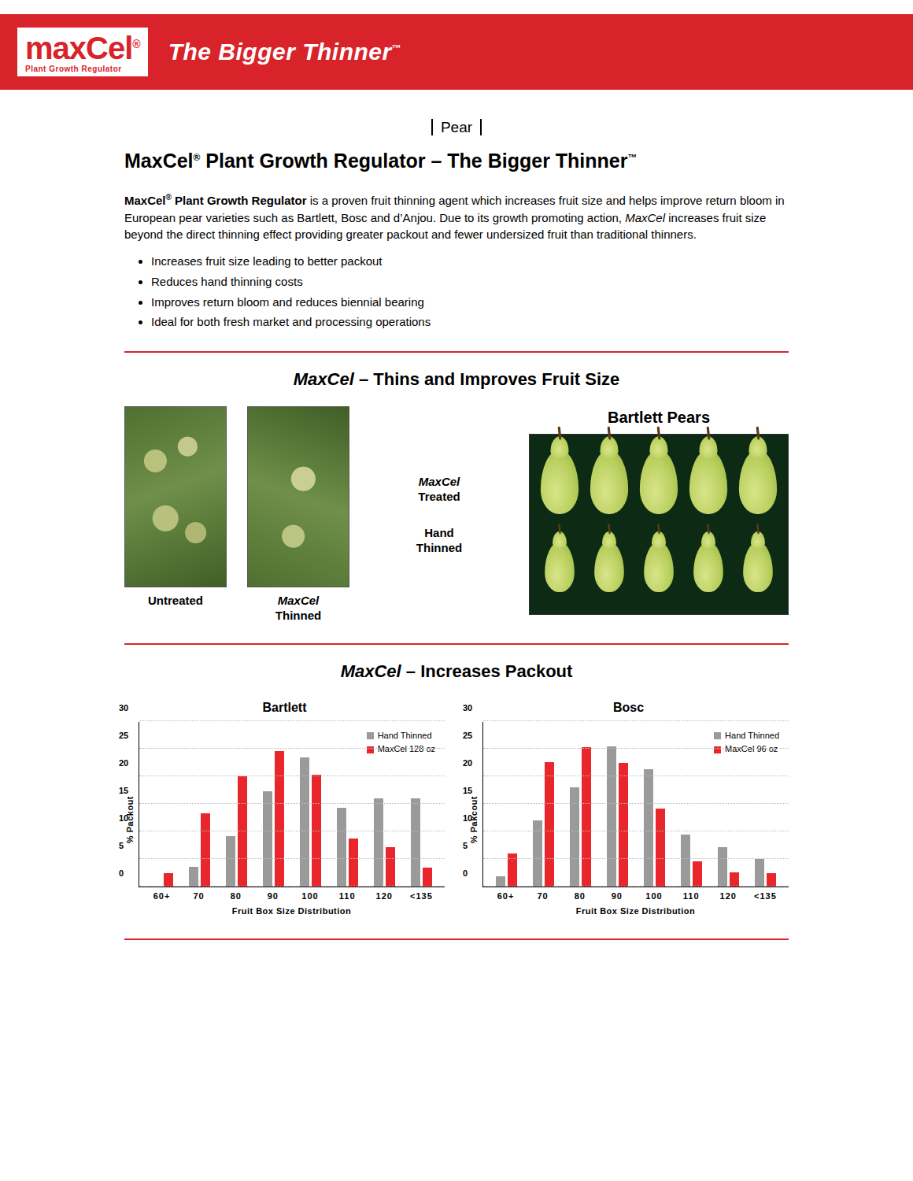maxCel®
Plant Growth Regulator
The Bigger Thinner™
Pear
MaxCel® Plant Growth Regulator – The Bigger Thinner™
MaxCel® Plant Growth Regulator is a proven fruit thinning agent which increases fruit size and helps improve return bloom in European pear varieties such as Bartlett, Bosc and d’Anjou. Due to its growth promoting action, MaxCel increases fruit size beyond the direct thinning effect providing greater packout and fewer undersized fruit than traditional thinners.
Increases fruit size leading to better packout
Reduces hand thinning costs
Improves return bloom and reduces biennial bearing
Ideal for both fresh market and processing operations
MaxCel – Thins and Improves Fruit Size
Untreated
MaxCel
Thinned
MaxCel Treated
Hand
Thinned
Bartlett Pears
MaxCel – Increases Packout
Bartlett
% Packout
Hand Thinned
MaxCel 128 oz
0 5 10 15 20 25 30
60+708090 100110120<135
Fruit Box Size Distribution
Bosc
% Pakcout
Hand Thinned
MaxCel 96 oz
0 5 10 15 20 25 30
60+708090 100110120<135
Fruit Box Size Distribution